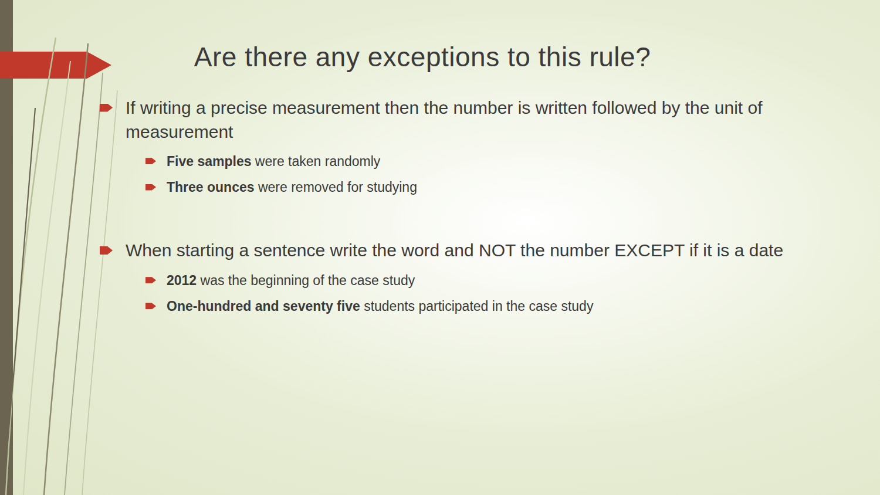Are there any exceptions to this rule?
If writing a precise measurement then the number is written followed by the unit of measurement
Five samples were taken randomly
Three ounces were removed for studying
When starting a sentence write the word and NOT the number EXCEPT if it is a date
2012 was the beginning of the case study
One-hundred and seventy five students participated in the case study